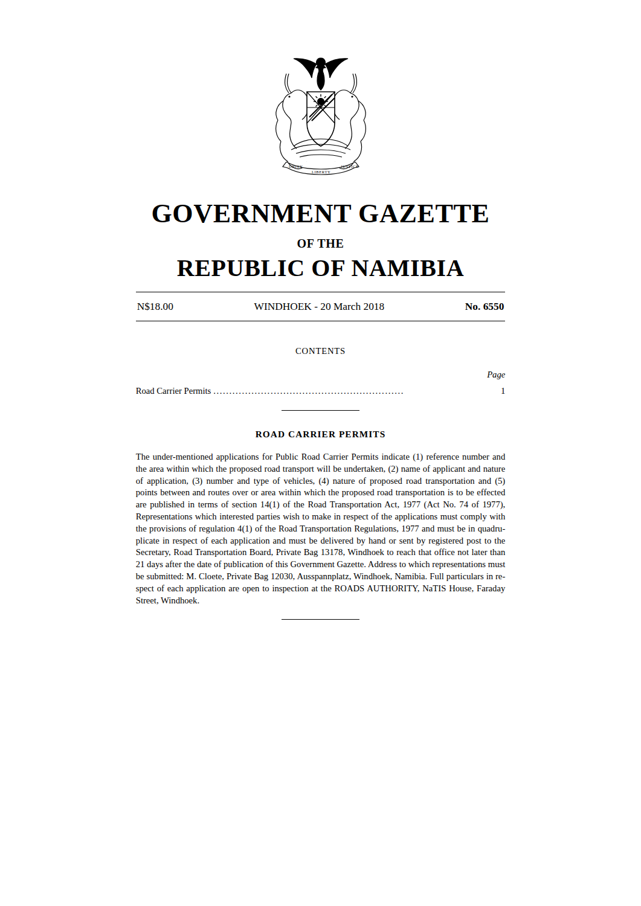UNITY LIBERTY JUSTICE
GOVERNMENT GAZETTE
OF THE
REPUBLIC OF NAMIBIA
N$18.00 WINDHOEK - 20 March 2018 No. 6550
CONTENTS
Page
Road Carrier Permits ............................................................ 1
ROAD CARRIER PERMITS
The under-mentioned applications for Public Road Carrier Permits indicate (1) reference number and the area within which the proposed road transport will be undertaken, (2) name of applicant and nature of application, (3) number and type of vehicles, (4) nature of proposed road transportation and (5) points between and routes over or area within which the proposed road transportation is to be effected are published in terms of section 14(1) of the Road Transportation Act, 1977 (Act No. 74 of 1977), Representations which interested parties wish to make in respect of the applications must comply with the provisions of regulation 4(1) of the Road Transportation Regulations, 1977 and must be in quadruplicate in respect of each application and must be delivered by hand or sent by registered post to the Secretary, Road Transportation Board, Private Bag 13178, Windhoek to reach that office not later than 21 days after the date of publication of this Government Gazette. Address to which representations must be submitted: M. Cloete, Private Bag 12030, Ausspannplatz, Windhoek, Namibia. Full particulars in respect of each application are open to inspection at the ROADS AUTHORITY, NaTIS House, Faraday Street, Windhoek.